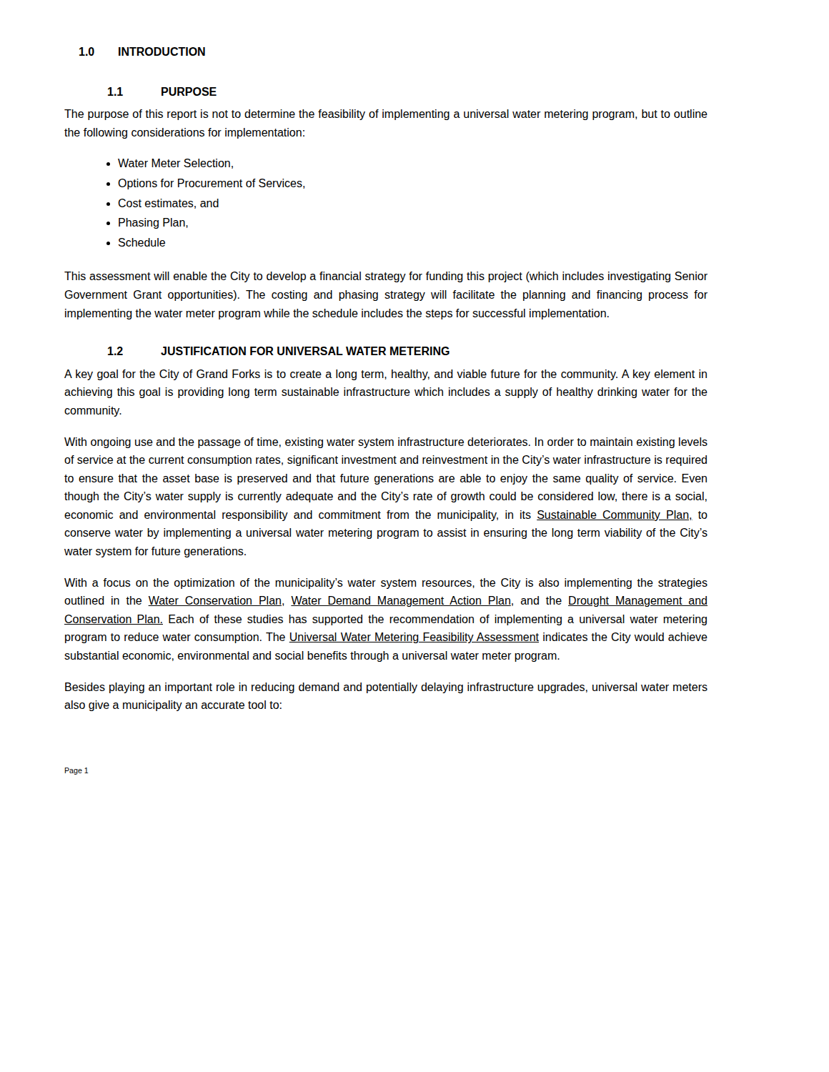1.0 INTRODUCTION
1.1 PURPOSE
The purpose of this report is not to determine the feasibility of implementing a universal water metering program, but to outline the following considerations for implementation:
Water Meter Selection,
Options for Procurement of Services,
Cost estimates, and
Phasing Plan,
Schedule
This assessment will enable the City to develop a financial strategy for funding this project (which includes investigating Senior Government Grant opportunities). The costing and phasing strategy will facilitate the planning and financing process for implementing the water meter program while the schedule includes the steps for successful implementation.
1.2 JUSTIFICATION FOR UNIVERSAL WATER METERING
A key goal for the City of Grand Forks is to create a long term, healthy, and viable future for the community. A key element in achieving this goal is providing long term sustainable infrastructure which includes a supply of healthy drinking water for the community.
With ongoing use and the passage of time, existing water system infrastructure deteriorates. In order to maintain existing levels of service at the current consumption rates, significant investment and reinvestment in the City’s water infrastructure is required to ensure that the asset base is preserved and that future generations are able to enjoy the same quality of service. Even though the City’s water supply is currently adequate and the City’s rate of growth could be considered low, there is a social, economic and environmental responsibility and commitment from the municipality, in its Sustainable Community Plan, to conserve water by implementing a universal water metering program to assist in ensuring the long term viability of the City’s water system for future generations.
With a focus on the optimization of the municipality’s water system resources, the City is also implementing the strategies outlined in the Water Conservation Plan, Water Demand Management Action Plan, and the Drought Management and Conservation Plan. Each of these studies has supported the recommendation of implementing a universal water metering program to reduce water consumption. The Universal Water Metering Feasibility Assessment indicates the City would achieve substantial economic, environmental and social benefits through a universal water meter program.
Besides playing an important role in reducing demand and potentially delaying infrastructure upgrades, universal water meters also give a municipality an accurate tool to:
Page 1